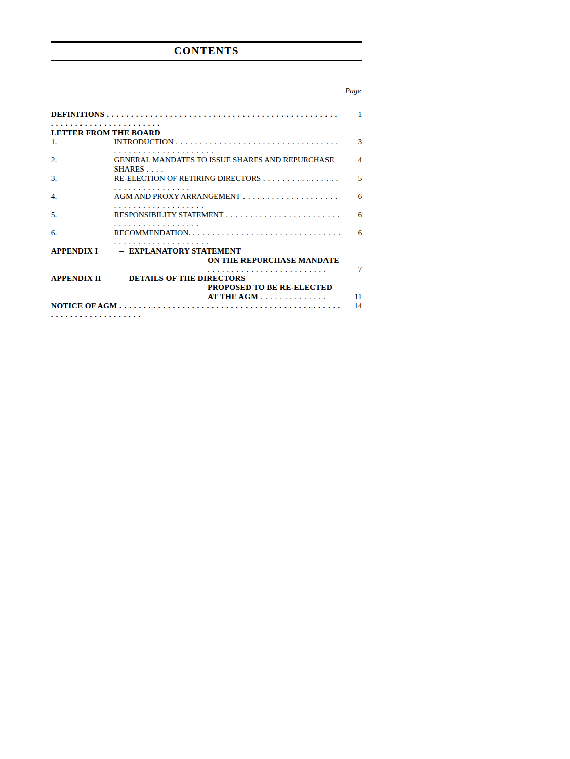CONTENTS
Page
| DEFINITIONS . . . . . . . . . . . . . . . . . . . . . . . . . . . . . . . . . . . . . . . . . . . . . . . . . . . . . . . . . . . . . . . . . . . . . . . | 1 |
| LETTER FROM THE BOARD |
| 1. | INTRODUCTION . . . . . . . . . . . . . . . . . . . . . . . . . . . . . . . . . . . . . . . . . . . . . . . . . . . . . . . | 3 |
| 2. | GENERAL MANDATES TO ISSUE SHARES AND REPURCHASE SHARES . . . . | 4 |
| 3. | RE-ELECTION OF RETIRING DIRECTORS . . . . . . . . . . . . . . . . . . . . . . . . . . . . . . . . | 5 |
| 4. | AGM AND PROXY ARRANGEMENT . . . . . . . . . . . . . . . . . . . . . . . . . . . . . . . . . . . . . . . | 6 |
| 5. | RESPONSIBILITY STATEMENT . . . . . . . . . . . . . . . . . . . . . . . . . . . . . . . . . . . . . . . . . . | 6 |
| 6. | RECOMMENDATION. . . . . . . . . . . . . . . . . . . . . . . . . . . . . . . . . . . . . . . . . . . . . . . . . . . . | 6 |
| APPENDIX I | – | EXPLANATORY STATEMENT ON THE REPURCHASE MANDATE . . . . . . . . . . . . . . . . . . . . . . . . . | 7 |
| APPENDIX II | – | DETAILS OF THE DIRECTORS PROPOSED TO BE RE-ELECTED AT THE AGM . . . . . . . . . . . . . . | 11 |
| NOTICE OF AGM . . . . . . . . . . . . . . . . . . . . . . . . . . . . . . . . . . . . . . . . . . . . . . . . . . . . . . . . . . . . . . . . . | 14 |